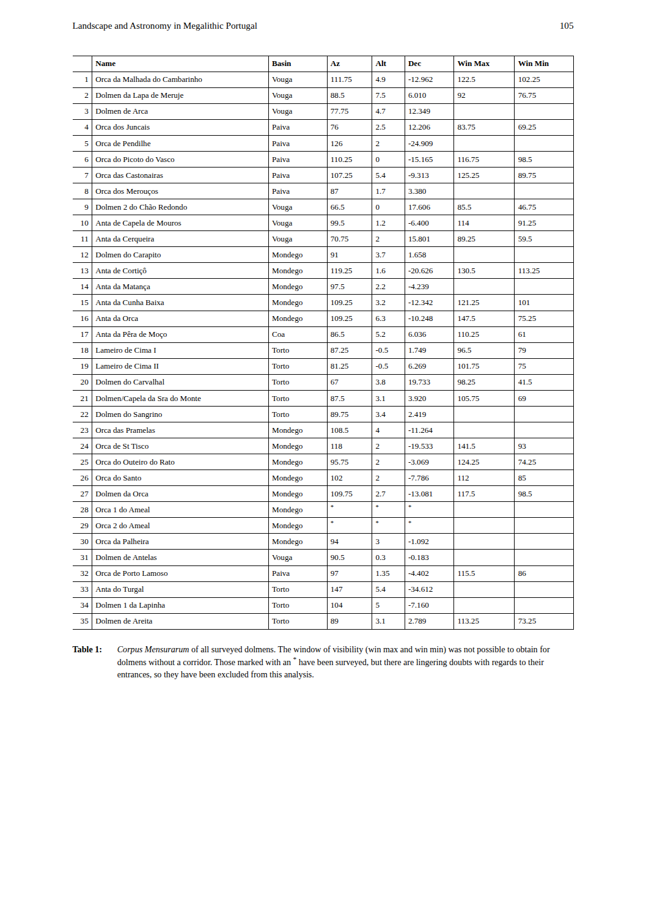Landscape and Astronomy in Megalithic Portugal 105
| | Name | Basin | Az | Alt | Dec | Win Max | Win Min |
| --- | --- | --- | --- | --- | --- | --- | --- |
| 1 | Orca da Malhada do Cambarinho | Vouga | 111.75 | 4.9 | -12.962 | 122.5 | 102.25 |
| 2 | Dolmen da Lapa de Meruje | Vouga | 88.5 | 7.5 | 6.010 | 92 | 76.75 |
| 3 | Dolmen de Arca | Vouga | 77.75 | 4.7 | 12.349 | | |
| 4 | Orca dos Juncais | Paiva | 76 | 2.5 | 12.206 | 83.75 | 69.25 |
| 5 | Orca de Pendilhe | Paiva | 126 | 2 | -24.909 | | |
| 6 | Orca do Picoto do Vasco | Paiva | 110.25 | 0 | -15.165 | 116.75 | 98.5 |
| 7 | Orca das Castonairas | Paiva | 107.25 | 5.4 | -9.313 | 125.25 | 89.75 |
| 8 | Orca dos Merouços | Paiva | 87 | 1.7 | 3.380 | | |
| 9 | Dolmen 2 do Chão Redondo | Vouga | 66.5 | 0 | 17.606 | 85.5 | 46.75 |
| 10 | Anta de Capela de Mouros | Vouga | 99.5 | 1.2 | -6.400 | 114 | 91.25 |
| 11 | Anta da Cerqueira | Vouga | 70.75 | 2 | 15.801 | 89.25 | 59.5 |
| 12 | Dolmen do Carapito | Mondego | 91 | 3.7 | 1.658 | | |
| 13 | Anta de Cortiçô | Mondego | 119.25 | 1.6 | -20.626 | 130.5 | 113.25 |
| 14 | Anta da Matança | Mondego | 97.5 | 2.2 | -4.239 | | |
| 15 | Anta da Cunha Baixa | Mondego | 109.25 | 3.2 | -12.342 | 121.25 | 101 |
| 16 | Anta da Orca | Mondego | 109.25 | 6.3 | -10.248 | 147.5 | 75.25 |
| 17 | Anta da Pêra de Moço | Coa | 86.5 | 5.2 | 6.036 | 110.25 | 61 |
| 18 | Lameiro de Cima I | Torto | 87.25 | -0.5 | 1.749 | 96.5 | 79 |
| 19 | Lameiro de Cima II | Torto | 81.25 | -0.5 | 6.269 | 101.75 | 75 |
| 20 | Dolmen do Carvalhal | Torto | 67 | 3.8 | 19.733 | 98.25 | 41.5 |
| 21 | Dolmen/Capela da Sra do Monte | Torto | 87.5 | 3.1 | 3.920 | 105.75 | 69 |
| 22 | Dolmen do Sangrino | Torto | 89.75 | 3.4 | 2.419 | | |
| 23 | Orca das Pramelas | Mondego | 108.5 | 4 | -11.264 | | |
| 24 | Orca de St Tisco | Mondego | 118 | 2 | -19.533 | 141.5 | 93 |
| 25 | Orca do Outeiro do Rato | Mondego | 95.75 | 2 | -3.069 | 124.25 | 74.25 |
| 26 | Orca do Santo | Mondego | 102 | 2 | -7.786 | 112 | 85 |
| 27 | Dolmen da Orca | Mondego | 109.75 | 2.7 | -13.081 | 117.5 | 98.5 |
| 28 | Orca 1 do Ameal | Mondego | * | * | * | | |
| 29 | Orca 2 do Ameal | Mondego | * | * | * | | |
| 30 | Orca da Palheira | Mondego | 94 | 3 | -1.092 | | |
| 31 | Dolmen de Antelas | Vouga | 90.5 | 0.3 | -0.183 | | |
| 32 | Orca de Porto Lamoso | Paiva | 97 | 1.35 | -4.402 | 115.5 | 86 |
| 33 | Anta do Turgal | Torto | 147 | 5.4 | -34.612 | | |
| 34 | Dolmen 1 da Lapinha | Torto | 104 | 5 | -7.160 | | |
| 35 | Dolmen de Areita | Torto | 89 | 3.1 | 2.789 | 113.25 | 73.25 |
Table 1: Corpus Mensurarum of all surveyed dolmens. The window of visibility (win max and win min) was not possible to obtain for dolmens without a corridor. Those marked with an * have been surveyed, but there are lingering doubts with regards to their entrances, so they have been excluded from this analysis.